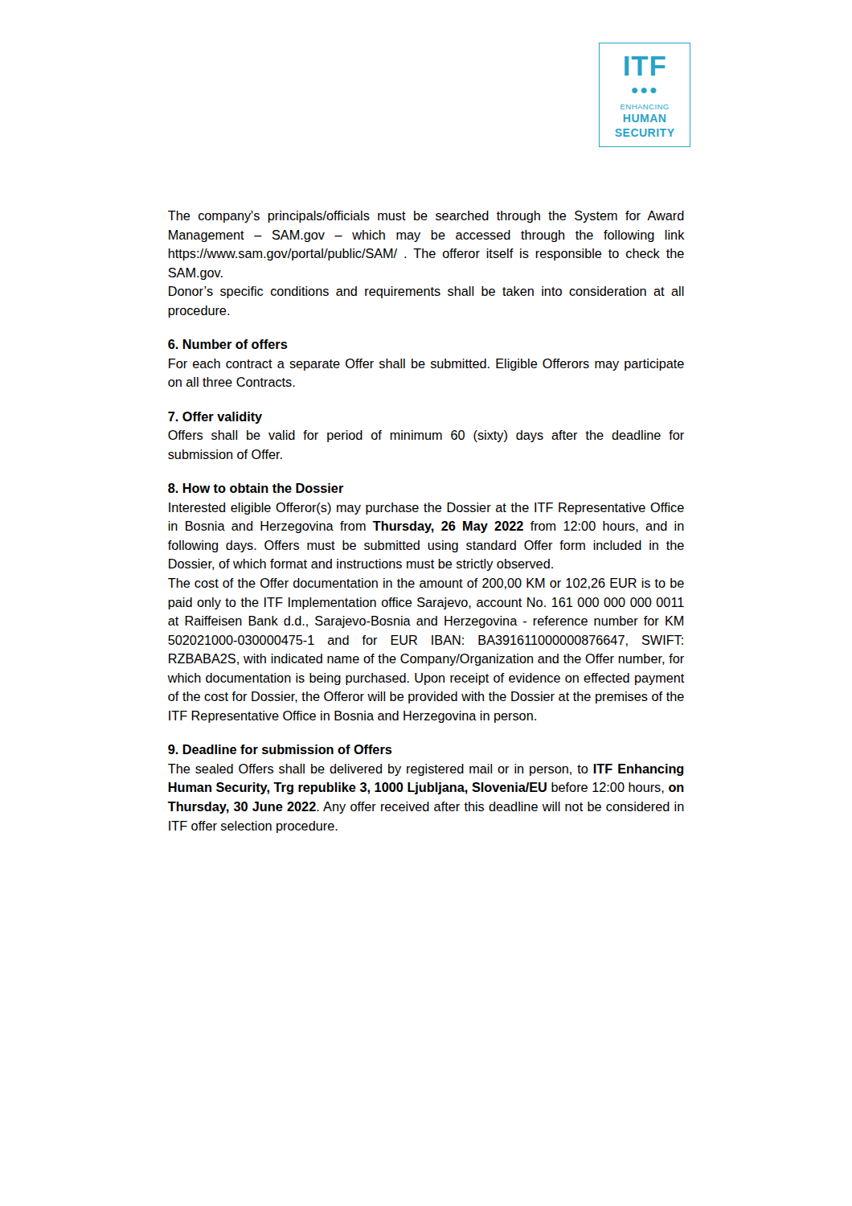ITF
●●●
Enhancing Human Security
The company's principals/officials must be searched through the System for Award Management – SAM.gov – which may be accessed through the following link https://www.sam.gov/portal/public/SAM/ . The offeror itself is responsible to check the SAM.gov.
Donor’s specific conditions and requirements shall be taken into consideration at all procedure.
6. Number of offers
For each contract a separate Offer shall be submitted. Eligible Offerors may participate on all three Contracts.
7. Offer validity
Offers shall be valid for period of minimum 60 (sixty) days after the deadline for submission of Offer.
8. How to obtain the Dossier
Interested eligible Offeror(s) may purchase the Dossier at the ITF Representative Office in Bosnia and Herzegovina from Thursday, 26 May 2022 from 12:00 hours, and in following days. Offers must be submitted using standard Offer form included in the Dossier, of which format and instructions must be strictly observed.
The cost of the Offer documentation in the amount of 200,00 KM or 102,26 EUR is to be paid only to the ITF Implementation office Sarajevo, account No. 161 000 000 000 0011 at Raiffeisen Bank d.d., Sarajevo-Bosnia and Herzegovina - reference number for KM 502021000-030000475-1 and for EUR IBAN: BA391611000000876647, SWIFT: RZBABA2S, with indicated name of the Company/Organization and the Offer number, for which documentation is being purchased. Upon receipt of evidence on effected payment of the cost for Dossier, the Offeror will be provided with the Dossier at the premises of the ITF Representative Office in Bosnia and Herzegovina in person.
9. Deadline for submission of Offers
The sealed Offers shall be delivered by registered mail or in person, to ITF Enhancing Human Security, Trg republike 3, 1000 Ljubljana, Slovenia/EU before 12:00 hours, on Thursday, 30 June 2022. Any offer received after this deadline will not be considered in ITF offer selection procedure.